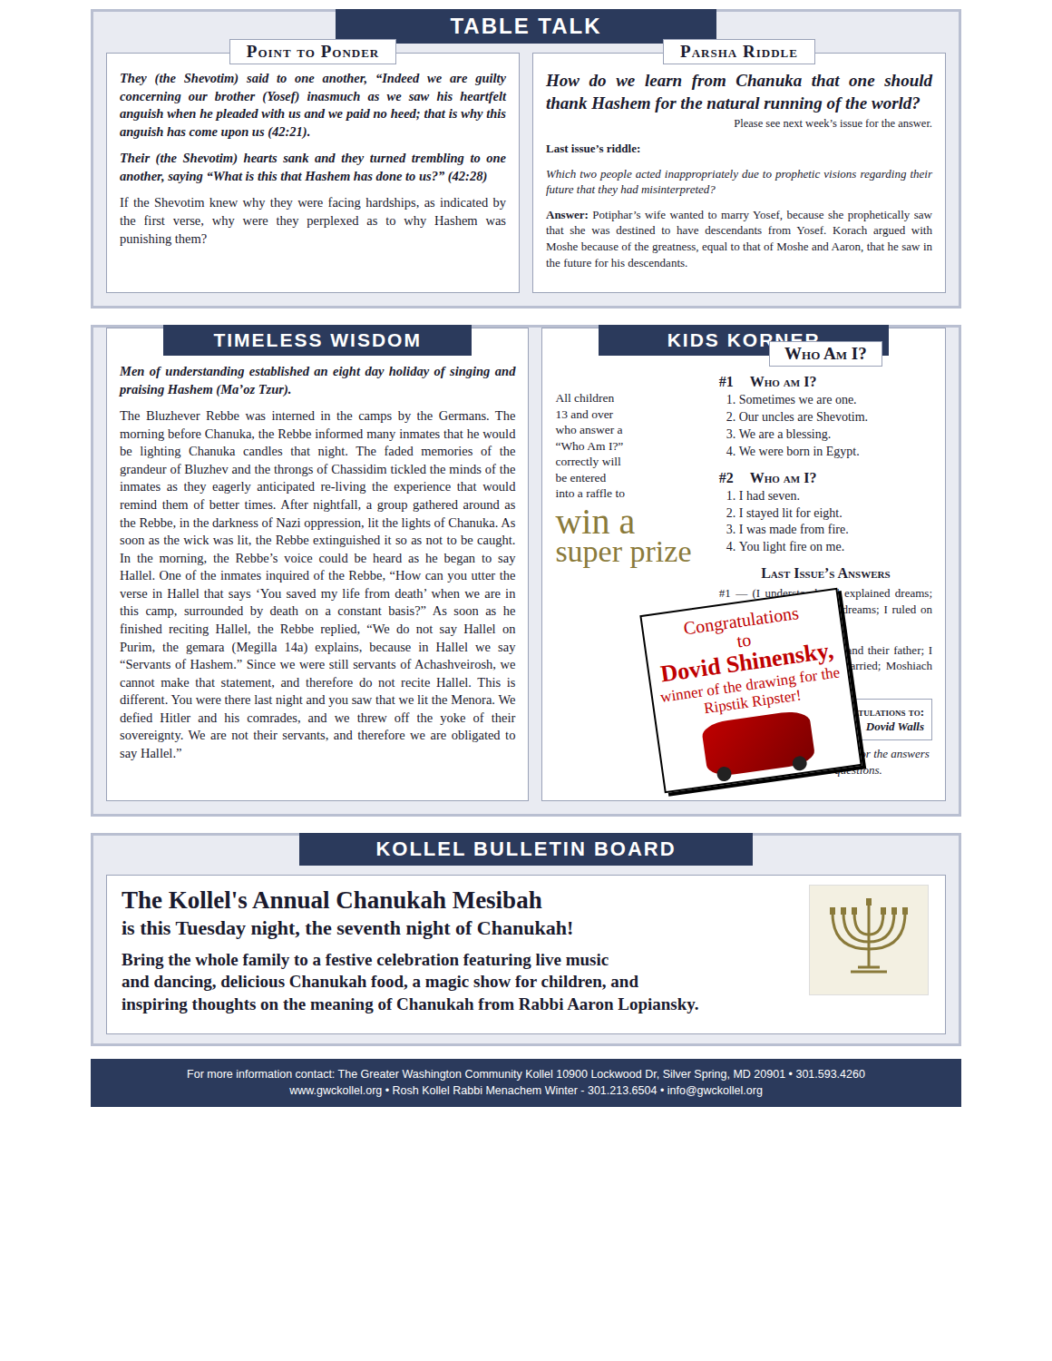Table Talk
Point to Ponder
They (the Shevotim) said to one another, “Indeed we are guilty concerning our brother (Yosef) inasmuch as we saw his heartfelt anguish when he pleaded with us and we paid no heed; that is why this anguish has come upon us (42:21).
Their (the Shevotim) hearts sank and they turned trembling to one another, saying “What is this that Hashem has done to us?” (42:28)
If the Shevotim knew why they were facing hardships, as indicated by the first verse, why were they perplexed as to why Hashem was punishing them?
Parsha Riddle
How do we learn from Chanuka that one should thank Hashem for the natural running of the world?
Please see next week’s issue for the answer.
Last issue’s riddle:
Which two people acted inappropriately due to prophetic visions regarding their future that they had misinterpreted?
Answer: Potiphar’s wife wanted to marry Yosef, because she prophetically saw that she was destined to have descendants from Yosef. Korach argued with Moshe because of the greatness, equal to that of Moshe and Aaron, that he saw in the future for his descendants.
Timeless Wisdom
Men of understanding established an eight day holiday of singing and praising Hashem (Ma’oz Tzur).
The Bluzhever Rebbe was interned in the camps by the Germans. The morning before Chanuka, the Rebbe informed many inmates that he would be lighting Chanuka candles that night. The faded memories of the grandeur of Bluzhev and the throngs of Chassidim tickled the minds of the inmates as they eagerly anticipated re-living the experience that would remind them of better times. After nightfall, a group gathered around as the Rebbe, in the darkness of Nazi oppression, lit the lights of Chanuka. As soon as the wick was lit, the Rebbe extinguished it so as not to be caught. In the morning, the Rebbe’s voice could be heard as he began to say Hallel. One of the inmates inquired of the Rebbe, “How can you utter the verse in Hallel that says ‘You saved my life from death’ when we are in this camp, surrounded by death on a constant basis?” As soon as he finished reciting Hallel, the Rebbe replied, “We do not say Hallel on Purim, the gemara (Megilla 14a) explains, because in Hallel we say “Servants of Hashem.” Since we were still servants of Achashveirosh, we cannot make that statement, and therefore do not recite Hallel. This is different. You were there last night and you saw that we lit the Menora. We defied Hitler and his comrades, and we threw off the yoke of their sovereignty. We are not their servants, and therefore we are obligated to say Hallel.”
Kids Korner
All children
13 and over
who answer a
“Who Am I?”
correctly will
be entered
into a raffle to win a super prize
Who Am I?
#1 Who am I?
Sometimes we are one.
Our uncles are Shevotim.
We are a blessing.
We were born in Egypt.
#2 Who am I?
I had seven.
I stayed lit for eight.
I was made from fire.
You light fire on me.
Last Issue’s Answers
#1 — (I understood and explained dreams; my downfall was due to dreams; I ruled on account of dreams.)
#2 — (I married brothers and their father; I was not supposed to be married; Moshiach comes from me.)
Congratulations to:
Dovid Walls
Please see next week’s issue for the answers to this week’s questions.
Congratulations
to
Dovid Shinensky,
winner of the drawing for the Ripstik Ripster!
Kollel Bulletin Board
The Kollel's Annual Chanukah Mesibah
is this Tuesday night, the seventh night of Chanukah!
Bring the whole family to a festive celebration featuring live music
and dancing, delicious Chanukah food, a magic show for children, and
inspiring thoughts on the meaning of Chanukah from Rabbi Aaron Lopiansky.
For more information contact: The Greater Washington Community Kollel 10900 Lockwood Dr, Silver Spring, MD 20901 • 301.593.4260
www.gwckollel.org • Rosh Kollel Rabbi Menachem Winter - 301.213.6504 • info@gwckollel.org